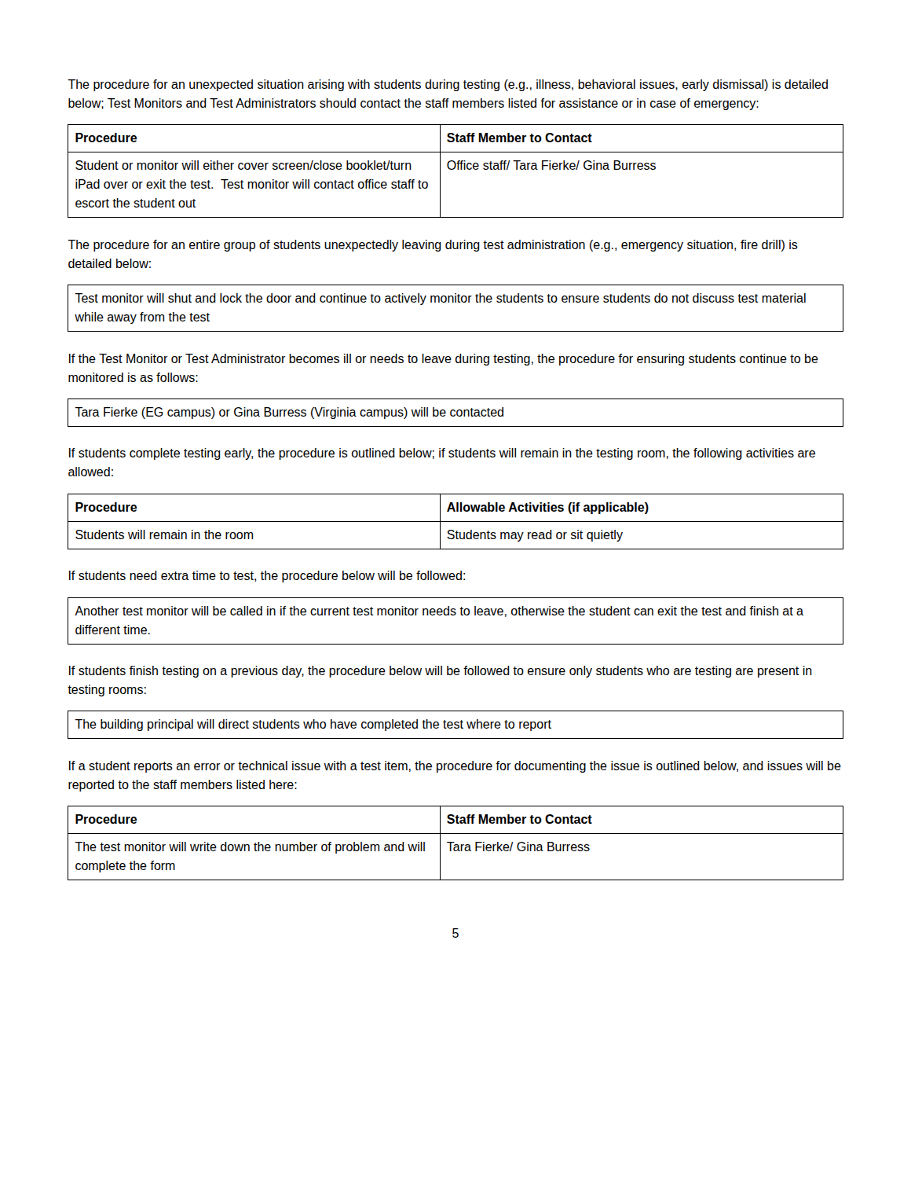The procedure for an unexpected situation arising with students during testing (e.g., illness, behavioral issues, early dismissal) is detailed below; Test Monitors and Test Administrators should contact the staff members listed for assistance or in case of emergency:
| Procedure | Staff Member to Contact |
| --- | --- |
| Student or monitor will either cover screen/close booklet/turn iPad over or exit the test. Test monitor will contact office staff to escort the student out | Office staff/ Tara Fierke/ Gina Burress |
The procedure for an entire group of students unexpectedly leaving during test administration (e.g., emergency situation, fire drill) is detailed below:
| Test monitor will shut and lock the door and continue to actively monitor the students to ensure students do not discuss test material while away from the test |
If the Test Monitor or Test Administrator becomes ill or needs to leave during testing, the procedure for ensuring students continue to be monitored is as follows:
| Tara Fierke (EG campus) or Gina Burress (Virginia campus) will be contacted |
If students complete testing early, the procedure is outlined below; if students will remain in the testing room, the following activities are allowed:
| Procedure | Allowable Activities (if applicable) |
| --- | --- |
| Students will remain in the room | Students may read or sit quietly |
If students need extra time to test, the procedure below will be followed:
| Another test monitor will be called in if the current test monitor needs to leave, otherwise the student can exit the test and finish at a different time. |
If students finish testing on a previous day, the procedure below will be followed to ensure only students who are testing are present in testing rooms:
| The building principal will direct students who have completed the test where to report |
If a student reports an error or technical issue with a test item, the procedure for documenting the issue is outlined below, and issues will be reported to the staff members listed here:
| Procedure | Staff Member to Contact |
| --- | --- |
| The test monitor will write down the number of problem and will complete the form | Tara Fierke/ Gina Burress |
5